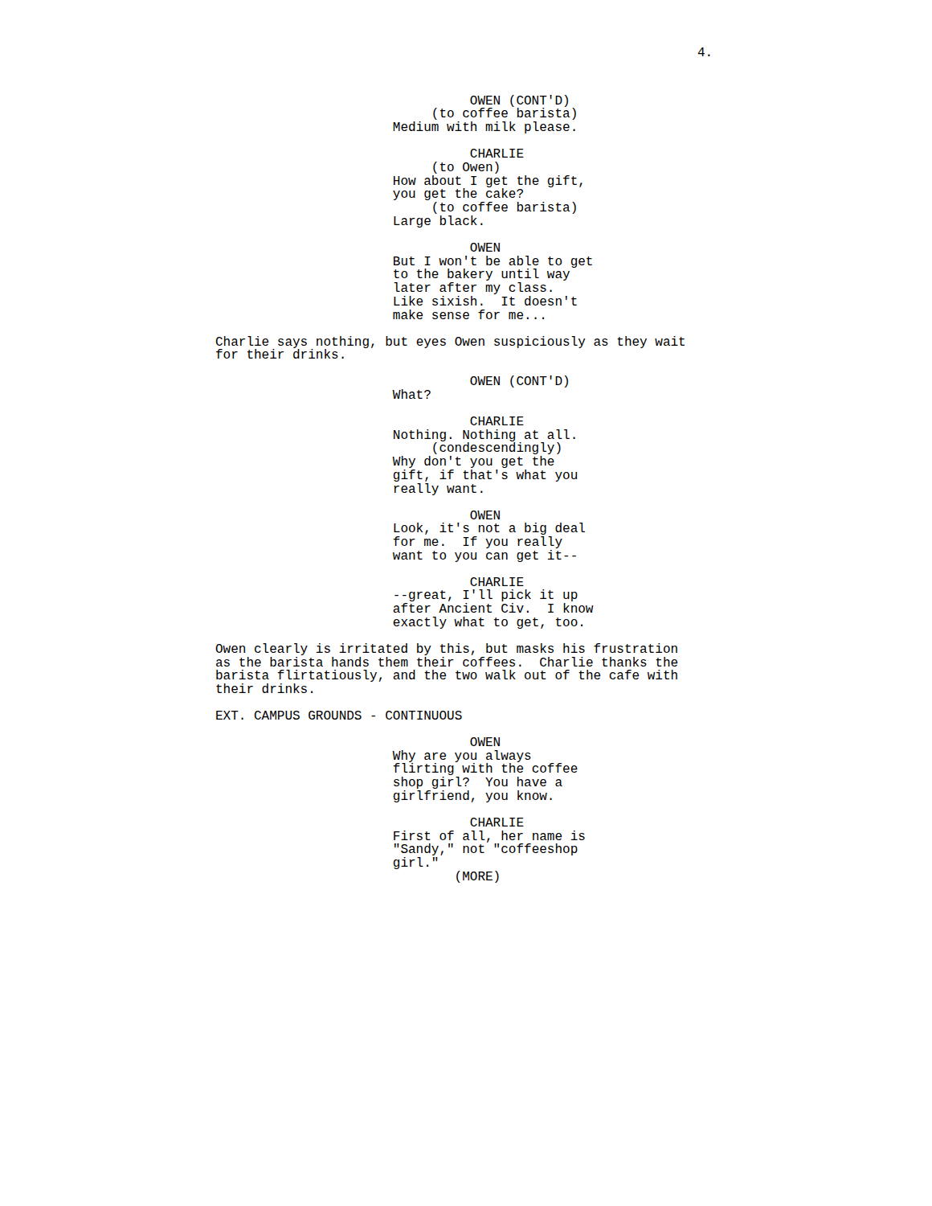4.
OWEN (CONT'D)
(to coffee barista)
Medium with milk please.
CHARLIE
(to Owen)
How about I get the gift, you get the cake?
(to coffee barista)
Large black.
OWEN
But I won't be able to get to the bakery until way later after my class. Like sixish. It doesn't make sense for me...
Charlie says nothing, but eyes Owen suspiciously as they wait for their drinks.
OWEN (CONT'D)
What?
CHARLIE
Nothing. Nothing at all.
(condescendingly)
Why don't you get the gift, if that's what you really want.
OWEN
Look, it's not a big deal for me. If you really want to you can get it--
CHARLIE
--great, I'll pick it up after Ancient Civ. I know exactly what to get, too.
Owen clearly is irritated by this, but masks his frustration as the barista hands them their coffees. Charlie thanks the barista flirtatiously, and the two walk out of the cafe with their drinks.
EXT. CAMPUS GROUNDS - CONTINUOUS
OWEN
Why are you always flirting with the coffee shop girl? You have a girlfriend, you know.
CHARLIE
First of all, her name is "Sandy," not "coffeeshop girl."
(MORE)